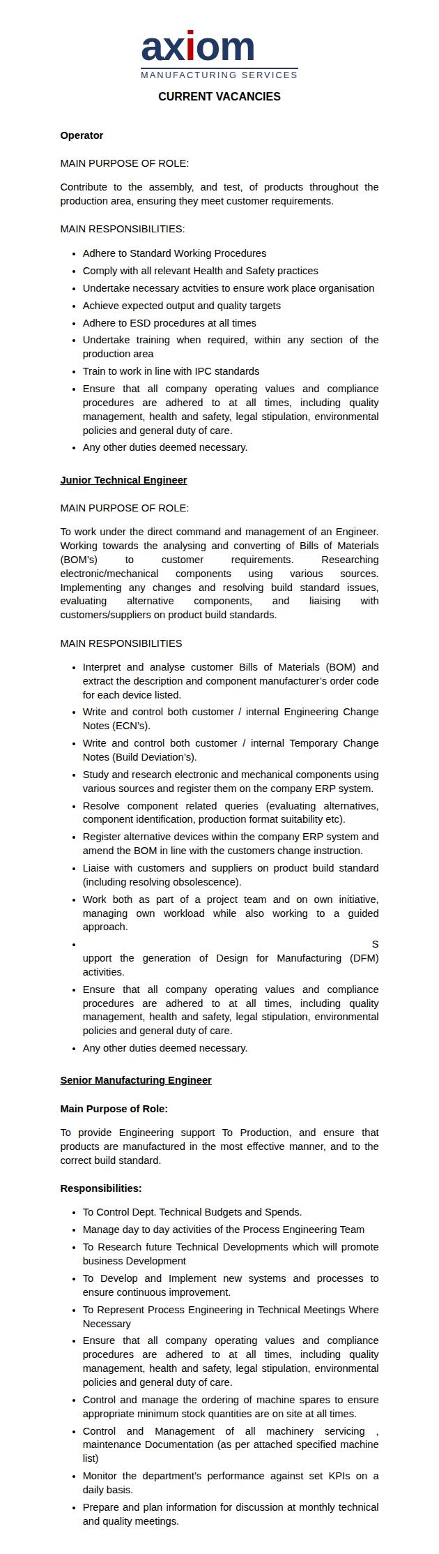axiom
Manufacturing Services
CURRENT VACANCIES
Operator
Main purpose of role:
Contribute to the assembly, and test, of products throughout the production area, ensuring they meet customer requirements.
Main responsibilities:
Adhere to Standard Working Procedures
Comply with all relevant Health and Safety practices
Undertake necessary actvities to ensure work place organisation
Achieve expected output and quality targets
Adhere to ESD procedures at all times
Undertake training when required, within any section of the production area
Train to work in line with IPC standards
Ensure that all company operating values and compliance procedures are adhered to at all times, including quality management, health and safety, legal stipulation, environmental policies and general duty of care.
Any other duties deemed necessary.
Junior Technical Engineer
Main purpose of role:
To work under the direct command and management of an Engineer. Working towards the analysing and converting of Bills of Materials (BOM’s) to customer requirements. Researching electronic/mechanical components using various sources. Implementing any changes and resolving build standard issues, evaluating alternative components, and liaising with customers/suppliers on product build standards.
Main responsibilities
Interpret and analyse customer Bills of Materials (BOM) and extract the description and component manufacturer’s order code for each device listed.
Write and control both customer / internal Engineering Change Notes (ECN’s).
Write and control both customer / internal Temporary Change Notes (Build Deviation’s).
Study and research electronic and mechanical components using various sources and register them on the company ERP system.
Resolve component related queries (evaluating alternatives, component identification, production format suitability etc).
Register alternative devices within the company ERP system and amend the BOM in line with the customers change instruction.
Liaise with customers and suppliers on product build standard (including resolving obsolescence).
Work both as part of a project team and on own initiative, managing own workload while also working to a guided approach.
S upport the generation of Design for Manufacturing (DFM) activities.
Ensure that all company operating values and compliance procedures are adhered to at all times, including quality management, health and safety, legal stipulation, environmental policies and general duty of care.
Any other duties deemed necessary.
Senior Manufacturing Engineer
Main Purpose of Role:
To provide Engineering support To Production, and ensure that products are manufactured in the most effective manner, and to the correct build standard.
Responsibilities:
To Control Dept. Technical Budgets and Spends.
Manage day to day activities of the Process Engineering Team
To Research future Technical Developments which will promote business Development
To Develop and Implement new systems and processes to ensure continuous improvement.
To Represent Process Engineering in Technical Meetings Where Necessary
Ensure that all company operating values and compliance procedures are adhered to at all times, including quality management, health and safety, legal stipulation, environmental policies and general duty of care.
Control and manage the ordering of machine spares to ensure appropriate minimum stock quantities are on site at all times.
Control and Management of all machinery servicing , maintenance Documentation (as per attached specified machine list)
Monitor the department’s performance against set KPIs on a daily basis.
Prepare and plan information for discussion at monthly technical and quality meetings.